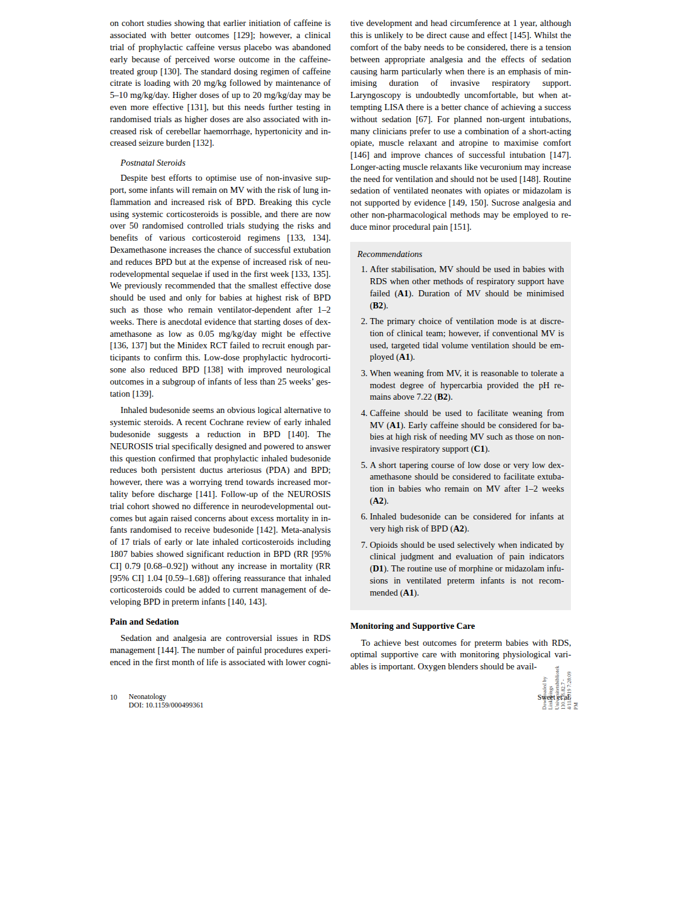on cohort studies showing that earlier initiation of caffeine is associated with better outcomes [129]; however, a clinical trial of prophylactic caffeine versus placebo was abandoned early because of perceived worse outcome in the caffeine-treated group [130]. The standard dosing regimen of caffeine citrate is loading with 20 mg/kg followed by maintenance of 5–10 mg/kg/day. Higher doses of up to 20 mg/kg/day may be even more effective [131], but this needs further testing in randomised trials as higher doses are also associated with increased risk of cerebellar haemorrhage, hypertonicity and increased seizure burden [132].
Postnatal Steroids
Despite best efforts to optimise use of non-invasive support, some infants will remain on MV with the risk of lung inflammation and increased risk of BPD. Breaking this cycle using systemic corticosteroids is possible, and there are now over 50 randomised controlled trials studying the risks and benefits of various corticosteroid regimens [133, 134]. Dexamethasone increases the chance of successful extubation and reduces BPD but at the expense of increased risk of neurodevelopmental sequelae if used in the first week [133, 135]. We previously recommended that the smallest effective dose should be used and only for babies at highest risk of BPD such as those who remain ventilator-dependent after 1–2 weeks. There is anecdotal evidence that starting doses of dexamethasone as low as 0.05 mg/kg/day might be effective [136, 137] but the Minidex RCT failed to recruit enough participants to confirm this. Low-dose prophylactic hydrocortisone also reduced BPD [138] with improved neurological outcomes in a subgroup of infants of less than 25 weeks’ gestation [139].
Inhaled budesonide seems an obvious logical alternative to systemic steroids. A recent Cochrane review of early inhaled budesonide suggests a reduction in BPD [140]. The NEUROSIS trial specifically designed and powered to answer this question confirmed that prophylactic inhaled budesonide reduces both persistent ductus arteriosus (PDA) and BPD; however, there was a worrying trend towards increased mortality before discharge [141]. Follow-up of the NEUROSIS trial cohort showed no difference in neurodevelopmental outcomes but again raised concerns about excess mortality in infants randomised to receive budesonide [142]. Meta-analysis of 17 trials of early or late inhaled corticosteroids including 1807 babies showed significant reduction in BPD (RR [95% CI] 0.79 [0.68–0.92]) without any increase in mortality (RR [95% CI] 1.04 [0.59–1.68]) offering reassurance that inhaled corticosteroids could be added to current management of developing BPD in preterm infants [140, 143].
Pain and Sedation
Sedation and analgesia are controversial issues in RDS management [144]. The number of painful procedures experienced in the first month of life is associated with lower cognitive development and head circumference at 1 year, although this is unlikely to be direct cause and effect [145]. Whilst the comfort of the baby needs to be considered, there is a tension between appropriate analgesia and the effects of sedation causing harm particularly when there is an emphasis of minimising duration of invasive respiratory support. Laryngoscopy is undoubtedly uncomfortable, but when attempting LISA there is a better chance of achieving a success without sedation [67]. For planned non-urgent intubations, many clinicians prefer to use a combination of a short-acting opiate, muscle relaxant and atropine to maximise comfort [146] and improve chances of successful intubation [147]. Longer-acting muscle relaxants like vecuronium may increase the need for ventilation and should not be used [148]. Routine sedation of ventilated neonates with opiates or midazolam is not supported by evidence [149, 150]. Sucrose analgesia and other non-pharmacological methods may be employed to reduce minor procedural pain [151].
Recommendations
After stabilisation, MV should be used in babies with RDS when other methods of respiratory support have failed (A1). Duration of MV should be minimised (B2).
The primary choice of ventilation mode is at discretion of clinical team; however, if conventional MV is used, targeted tidal volume ventilation should be employed (A1).
When weaning from MV, it is reasonable to tolerate a modest degree of hypercarbia provided the pH remains above 7.22 (B2).
Caffeine should be used to facilitate weaning from MV (A1). Early caffeine should be considered for babies at high risk of needing MV such as those on non-invasive respiratory support (C1).
A short tapering course of low dose or very low dexamethasone should be considered to facilitate extubation in babies who remain on MV after 1–2 weeks (A2).
Inhaled budesonide can be considered for infants at very high risk of BPD (A2).
Opioids should be used selectively when indicated by clinical judgment and evaluation of pain indicators (D1). The routine use of morphine or midazolam infusions in ventilated preterm infants is not recommended (A1).
Monitoring and Supportive Care
To achieve best outcomes for preterm babies with RDS, optimal supportive care with monitoring physiological variables is important. Oxygen blenders should be avail-
10 Neonatology
DOI: 10.1159/000499361
Sweet et al.
Downloaded by
Linköpings Universitetsbibliotek
130.236.82.7 - 4/11/2019 7:28:09 PM